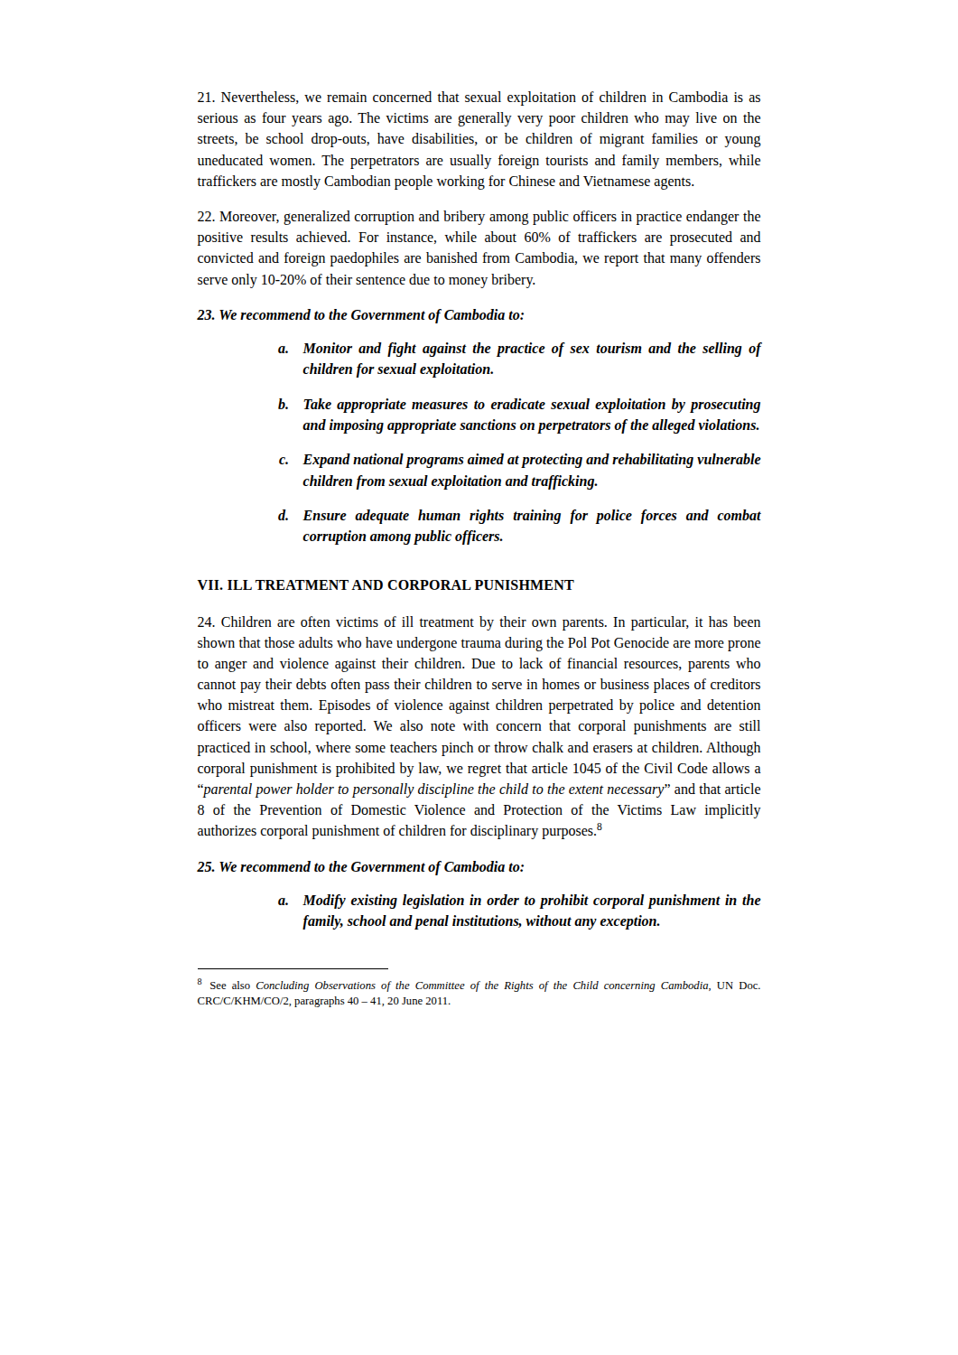21. Nevertheless, we remain concerned that sexual exploitation of children in Cambodia is as serious as four years ago. The victims are generally very poor children who may live on the streets, be school drop-outs, have disabilities, or be children of migrant families or young uneducated women. The perpetrators are usually foreign tourists and family members, while traffickers are mostly Cambodian people working for Chinese and Vietnamese agents.
22. Moreover, generalized corruption and bribery among public officers in practice endanger the positive results achieved. For instance, while about 60% of traffickers are prosecuted and convicted and foreign paedophiles are banished from Cambodia, we report that many offenders serve only 10-20% of their sentence due to money bribery.
23. We recommend to the Government of Cambodia to:
Monitor and fight against the practice of sex tourism and the selling of children for sexual exploitation.
Take appropriate measures to eradicate sexual exploitation by prosecuting and imposing appropriate sanctions on perpetrators of the alleged violations.
Expand national programs aimed at protecting and rehabilitating vulnerable children from sexual exploitation and trafficking.
Ensure adequate human rights training for police forces and combat corruption among public officers.
VII. ILL TREATMENT AND CORPORAL PUNISHMENT
24. Children are often victims of ill treatment by their own parents. In particular, it has been shown that those adults who have undergone trauma during the Pol Pot Genocide are more prone to anger and violence against their children. Due to lack of financial resources, parents who cannot pay their debts often pass their children to serve in homes or business places of creditors who mistreat them. Episodes of violence against children perpetrated by police and detention officers were also reported. We also note with concern that corporal punishments are still practiced in school, where some teachers pinch or throw chalk and erasers at children. Although corporal punishment is prohibited by law, we regret that article 1045 of the Civil Code allows a “parental power holder to personally discipline the child to the extent necessary” and that article 8 of the Prevention of Domestic Violence and Protection of the Victims Law implicitly authorizes corporal punishment of children for disciplinary purposes.8
25. We recommend to the Government of Cambodia to:
Modify existing legislation in order to prohibit corporal punishment in the family, school and penal institutions, without any exception.
8 See also Concluding Observations of the Committee of the Rights of the Child concerning Cambodia, UN Doc. CRC/C/KHM/CO/2, paragraphs 40 – 41, 20 June 2011.